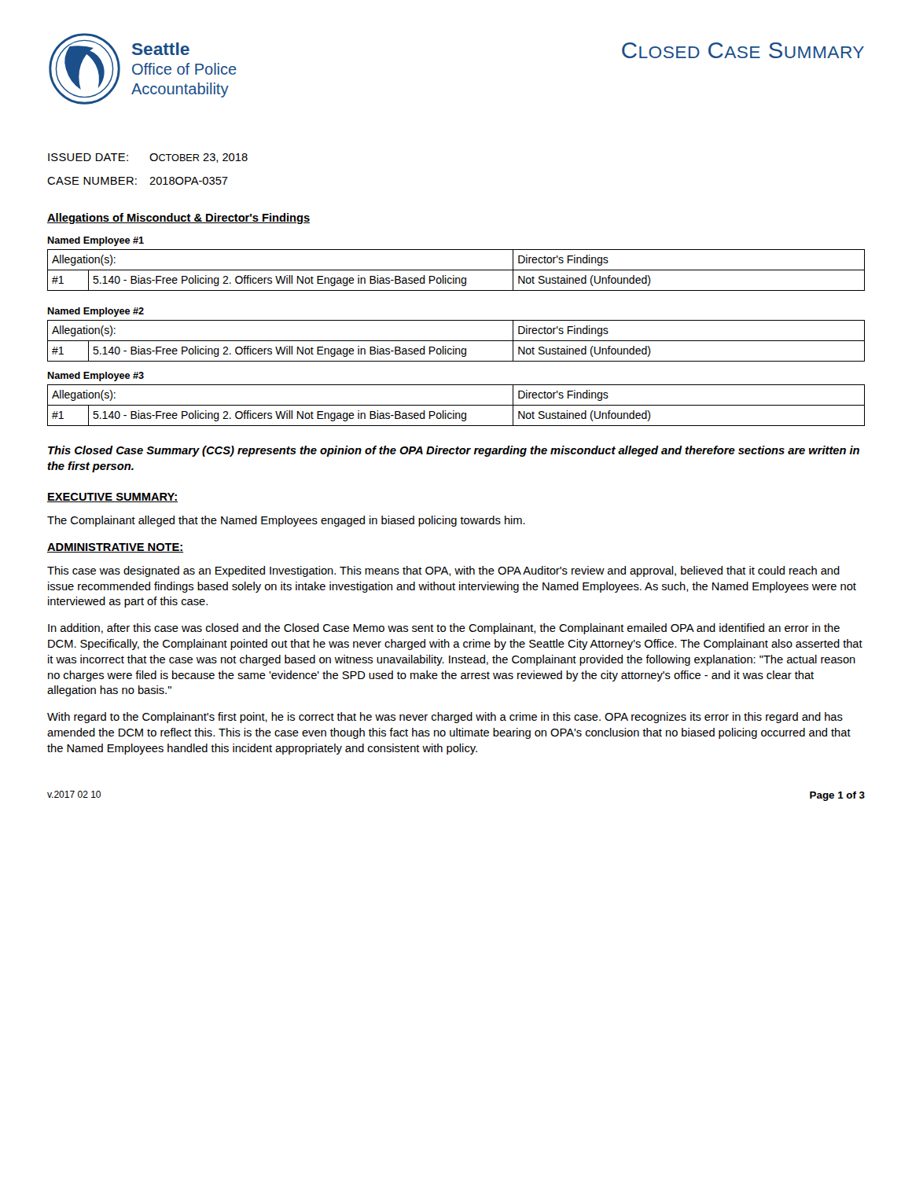Seattle Office of Police Accountability
CLOSED CASE SUMMARY
ISSUED DATE: OCTOBER 23, 2018
CASE NUMBER: 2018OPA-0357
Allegations of Misconduct & Director's Findings
Named Employee #1
| Allegation(s): | Director's Findings |
| --- | --- |
| #1 | 5.140 - Bias-Free Policing 2. Officers Will Not Engage in Bias-Based Policing | Not Sustained (Unfounded) |
Named Employee #2
| Allegation(s): | Director's Findings |
| --- | --- |
| #1 | 5.140 - Bias-Free Policing 2. Officers Will Not Engage in Bias-Based Policing | Not Sustained (Unfounded) |
Named Employee #3
| Allegation(s): | Director's Findings |
| --- | --- |
| #1 | 5.140 - Bias-Free Policing 2. Officers Will Not Engage in Bias-Based Policing | Not Sustained (Unfounded) |
This Closed Case Summary (CCS) represents the opinion of the OPA Director regarding the misconduct alleged and therefore sections are written in the first person.
EXECUTIVE SUMMARY:
The Complainant alleged that the Named Employees engaged in biased policing towards him.
ADMINISTRATIVE NOTE:
This case was designated as an Expedited Investigation. This means that OPA, with the OPA Auditor's review and approval, believed that it could reach and issue recommended findings based solely on its intake investigation and without interviewing the Named Employees. As such, the Named Employees were not interviewed as part of this case.
In addition, after this case was closed and the Closed Case Memo was sent to the Complainant, the Complainant emailed OPA and identified an error in the DCM. Specifically, the Complainant pointed out that he was never charged with a crime by the Seattle City Attorney's Office. The Complainant also asserted that it was incorrect that the case was not charged based on witness unavailability. Instead, the Complainant provided the following explanation: "The actual reason no charges were filed is because the same 'evidence' the SPD used to make the arrest was reviewed by the city attorney's office - and it was clear that allegation has no basis."
With regard to the Complainant's first point, he is correct that he was never charged with a crime in this case. OPA recognizes its error in this regard and has amended the DCM to reflect this. This is the case even though this fact has no ultimate bearing on OPA's conclusion that no biased policing occurred and that the Named Employees handled this incident appropriately and consistent with policy.
v.2017 02 10
Page 1 of 3